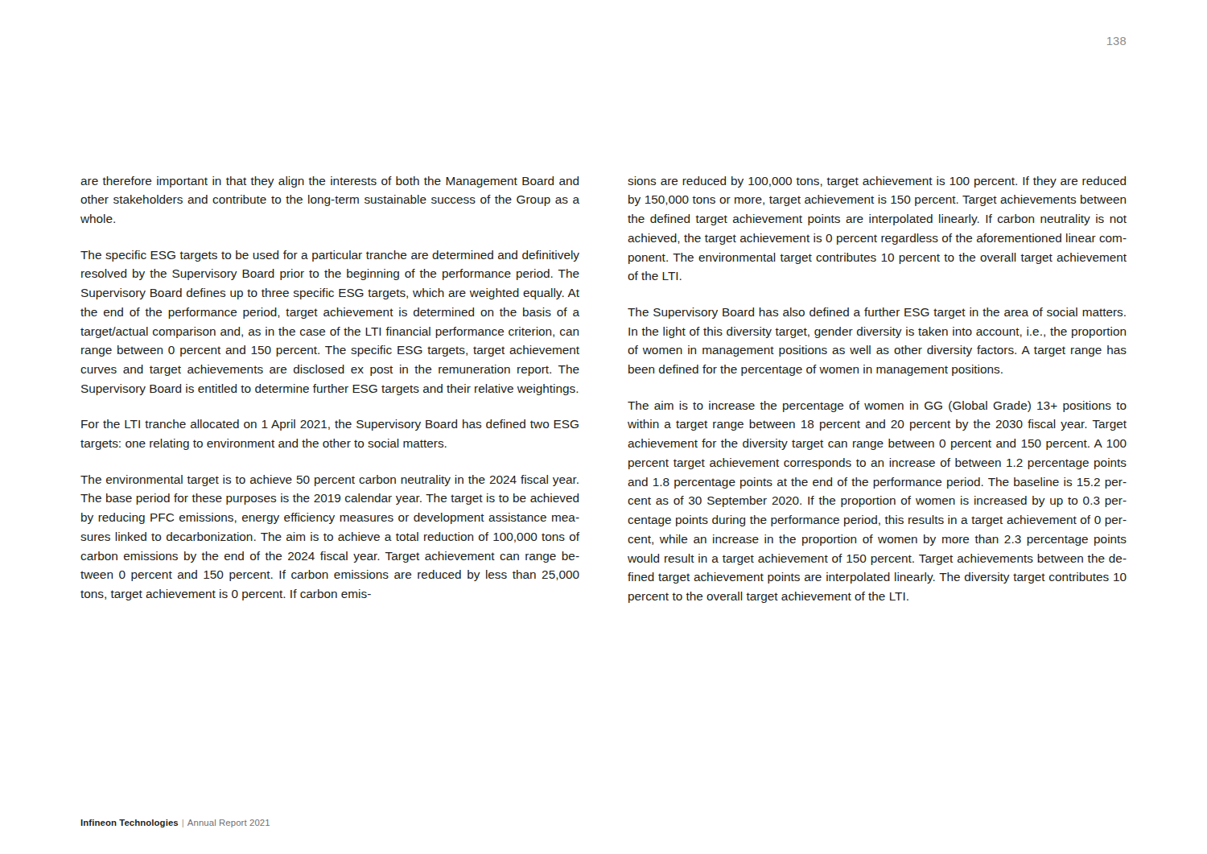138
are therefore important in that they align the interests of both the Management Board and other stakeholders and contribute to the long-term sustainable success of the Group as a whole.
The specific ESG targets to be used for a particular tranche are determined and definitively resolved by the Supervisory Board prior to the beginning of the performance period. The Supervisory Board defines up to three specific ESG targets, which are weighted equally. At the end of the performance period, target achievement is determined on the basis of a target/actual comparison and, as in the case of the LTI financial performance criterion, can range between 0 percent and 150 percent. The specific ESG targets, target achievement curves and target achievements are disclosed ex post in the remuneration report. The Supervisory Board is entitled to determine further ESG targets and their relative weightings.
For the LTI tranche allocated on 1 April 2021, the Supervisory Board has defined two ESG targets: one relating to environment and the other to social matters.
The environmental target is to achieve 50 percent carbon neutrality in the 2024 fiscal year. The base period for these purposes is the 2019 calendar year. The target is to be achieved by reducing PFC emissions, energy efficiency measures or development assistance measures linked to decarbonization. The aim is to achieve a total reduction of 100,000 tons of carbon emissions by the end of the 2024 fiscal year. Target achievement can range between 0 percent and 150 percent. If carbon emissions are reduced by less than 25,000 tons, target achievement is 0 percent. If carbon emis-
sions are reduced by 100,000 tons, target achievement is 100 percent. If they are reduced by 150,000 tons or more, target achievement is 150 percent. Target achievements between the defined target achievement points are interpolated linearly. If carbon neutrality is not achieved, the target achievement is 0 percent regardless of the aforementioned linear component. The environmental target contributes 10 percent to the overall target achievement of the LTI.
The Supervisory Board has also defined a further ESG target in the area of social matters. In the light of this diversity target, gender diversity is taken into account, i.e., the proportion of women in management positions as well as other diversity factors. A target range has been defined for the percentage of women in management positions.
The aim is to increase the percentage of women in GG (Global Grade) 13+ positions to within a target range between 18 percent and 20 percent by the 2030 fiscal year. Target achievement for the diversity target can range between 0 percent and 150 percent. A 100 percent target achievement corresponds to an increase of between 1.2 percentage points and 1.8 percentage points at the end of the performance period. The baseline is 15.2 percent as of 30 September 2020. If the proportion of women is increased by up to 0.3 percentage points during the performance period, this results in a target achievement of 0 percent, while an increase in the proportion of women by more than 2.3 percentage points would result in a target achievement of 150 percent. Target achievements between the defined target achievement points are interpolated linearly. The diversity target contributes 10 percent to the overall target achievement of the LTI.
Infineon Technologies|Annual Report 2021